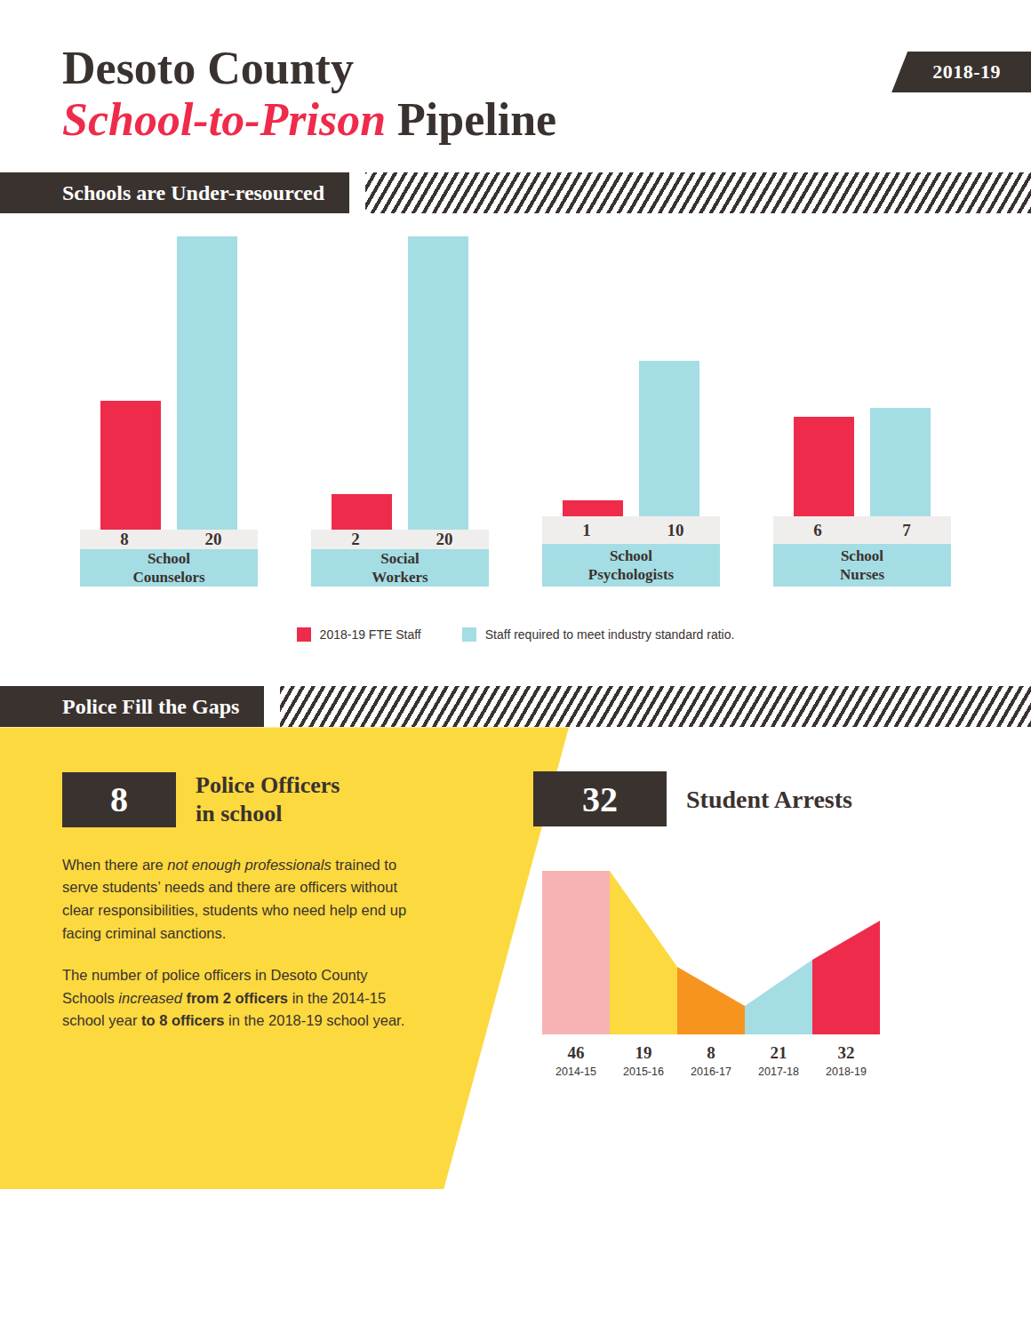2018-19
Desoto County School-to-Prison Pipeline
Schools are Under-resourced
820
School
Counselors
220
Social
Workers
110
School
Psychologists
67
School
Nurses
2018-19 FTE Staff
Staff required to meet industry standard ratio.
Police Fill the Gaps
8
Police Officers
in school
When there are not enough professionals trained to serve students’ needs and there are officers without clear responsibilities, students who need help end up facing criminal sanctions.
The number of police officers in Desoto County Schools increased from 2 officers in the 2014-15 school year to 8 officers in the 2018-19 school year.
32
Student Arrests
462014-15
192015-16
82016-17
212017-18
322018-19